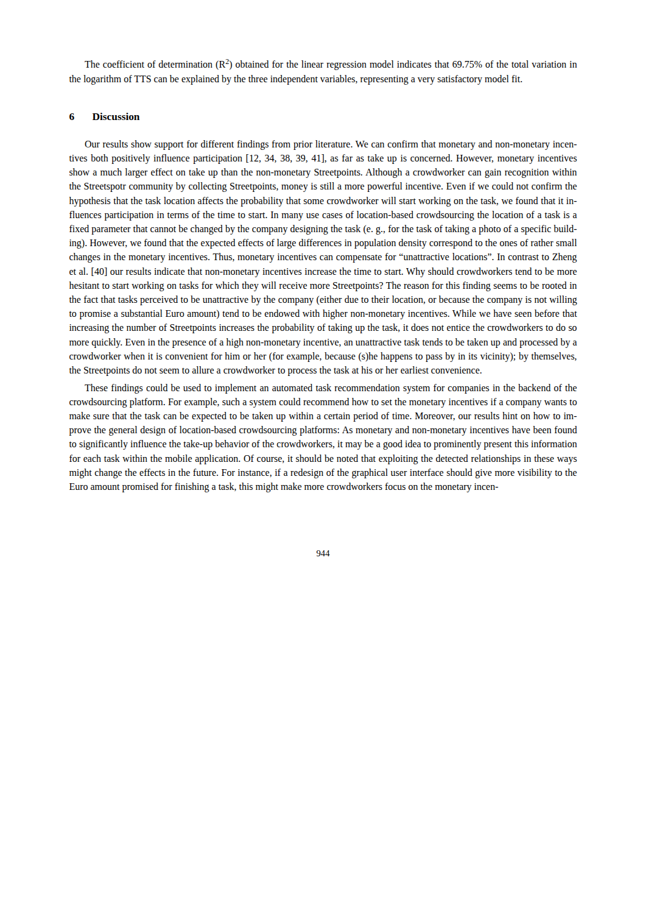The coefficient of determination (R2) obtained for the linear regression model indicates that 69.75% of the total variation in the logarithm of TTS can be explained by the three independent variables, representing a very satisfactory model fit.
6 Discussion
Our results show support for different findings from prior literature. We can confirm that monetary and non-monetary incentives both positively influence participation [12, 34, 38, 39, 41], as far as take up is concerned. However, monetary incentives show a much larger effect on take up than the non-monetary Streetpoints. Although a crowdworker can gain recognition within the Streetspotr community by collecting Streetpoints, money is still a more powerful incentive. Even if we could not confirm the hypothesis that the task location affects the probability that some crowdworker will start working on the task, we found that it influences participation in terms of the time to start. In many use cases of location-based crowdsourcing the location of a task is a fixed parameter that cannot be changed by the company designing the task (e. g., for the task of taking a photo of a specific building). However, we found that the expected effects of large differences in population density correspond to the ones of rather small changes in the monetary incentives. Thus, monetary incentives can compensate for “unattractive locations”. In contrast to Zheng et al. [40] our results indicate that non-monetary incentives increase the time to start. Why should crowdworkers tend to be more hesitant to start working on tasks for which they will receive more Streetpoints? The reason for this finding seems to be rooted in the fact that tasks perceived to be unattractive by the company (either due to their location, or because the company is not willing to promise a substantial Euro amount) tend to be endowed with higher non-monetary incentives. While we have seen before that increasing the number of Streetpoints increases the probability of taking up the task, it does not entice the crowdworkers to do so more quickly. Even in the presence of a high non-monetary incentive, an unattractive task tends to be taken up and processed by a crowdworker when it is convenient for him or her (for example, because (s)he happens to pass by in its vicinity); by themselves, the Streetpoints do not seem to allure a crowdworker to process the task at his or her earliest convenience.
These findings could be used to implement an automated task recommendation system for companies in the backend of the crowdsourcing platform. For example, such a system could recommend how to set the monetary incentives if a company wants to make sure that the task can be expected to be taken up within a certain period of time. Moreover, our results hint on how to improve the general design of location-based crowdsourcing platforms: As monetary and non-monetary incentives have been found to significantly influence the take-up behavior of the crowdworkers, it may be a good idea to prominently present this information for each task within the mobile application. Of course, it should be noted that exploiting the detected relationships in these ways might change the effects in the future. For instance, if a redesign of the graphical user interface should give more visibility to the Euro amount promised for finishing a task, this might make more crowdworkers focus on the monetary incen-
944